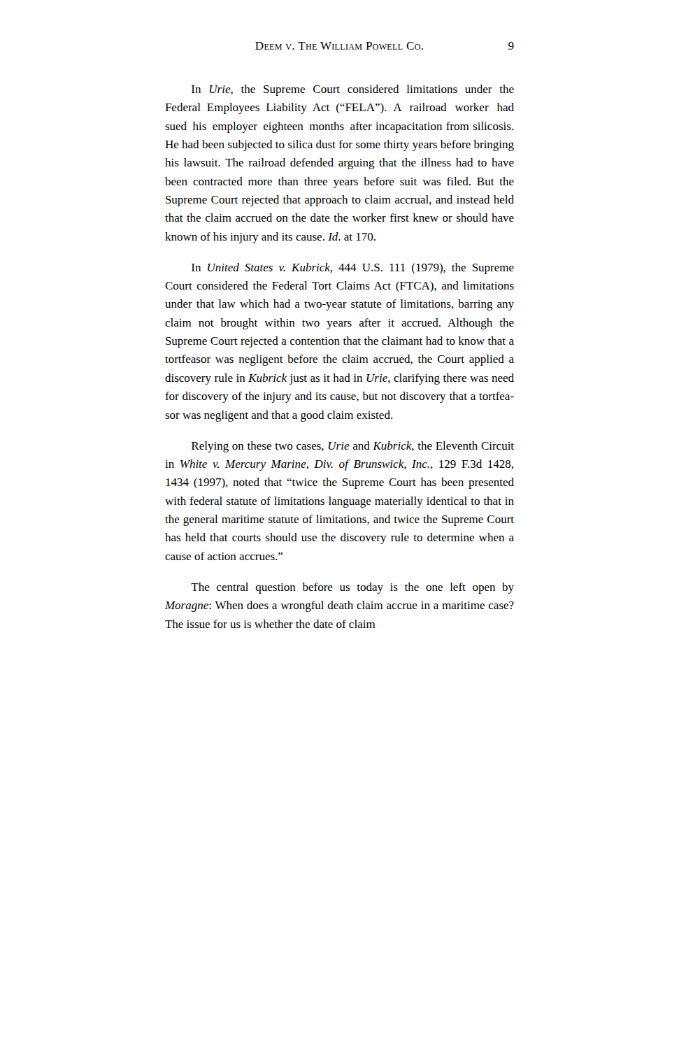Deem v. The William Powell Co. 9
In Urie, the Supreme Court considered limitations under the Federal Employees Liability Act (“FELA”). A railroad worker had sued his employer eighteen months after incapacitation from silicosis. He had been subjected to silica dust for some thirty years before bringing his lawsuit. The railroad defended arguing that the illness had to have been contracted more than three years before suit was filed. But the Supreme Court rejected that approach to claim accrual, and instead held that the claim accrued on the date the worker first knew or should have known of his injury and its cause. Id. at 170.
In United States v. Kubrick, 444 U.S. 111 (1979), the Supreme Court considered the Federal Tort Claims Act (FTCA), and limitations under that law which had a two-year statute of limitations, barring any claim not brought within two years after it accrued. Although the Supreme Court rejected a contention that the claimant had to know that a tortfeasor was negligent before the claim accrued, the Court applied a discovery rule in Kubrick just as it had in Urie, clarifying there was need for discovery of the injury and its cause, but not discovery that a tortfeasor was negligent and that a good claim existed.
Relying on these two cases, Urie and Kubrick, the Eleventh Circuit in White v. Mercury Marine, Div. of Brunswick, Inc., 129 F.3d 1428, 1434 (1997), noted that “twice the Supreme Court has been presented with federal statute of limitations language materially identical to that in the general maritime statute of limitations, and twice the Supreme Court has held that courts should use the discovery rule to determine when a cause of action accrues.”
The central question before us today is the one left open by Moragne: When does a wrongful death claim accrue in a maritime case? The issue for us is whether the date of claim